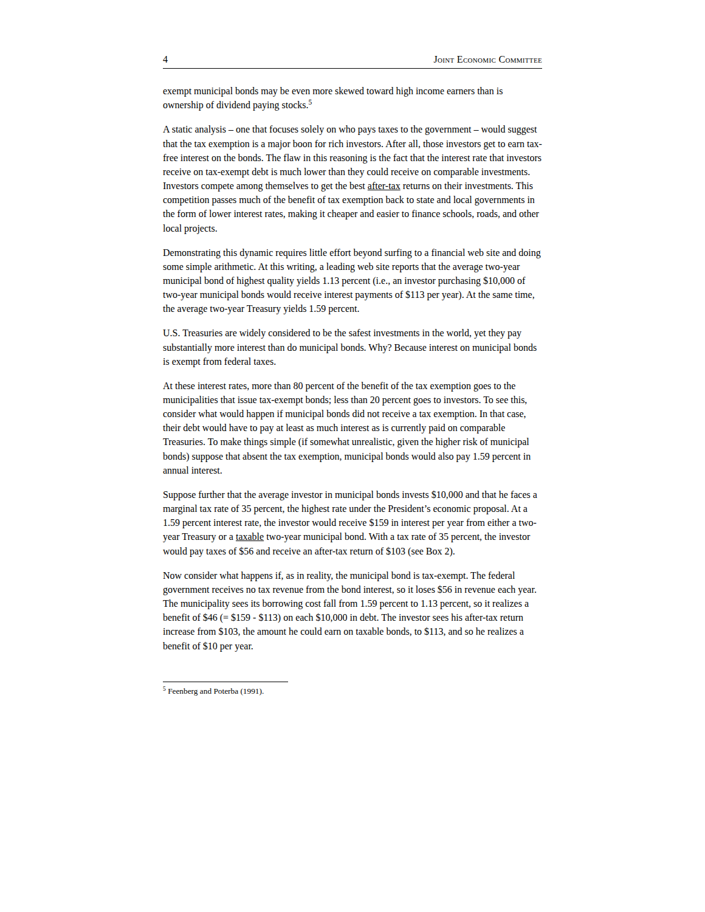4 Joint Economic Committee
exempt municipal bonds may be even more skewed toward high income earners than is ownership of dividend paying stocks.5
A static analysis – one that focuses solely on who pays taxes to the government – would suggest that the tax exemption is a major boon for rich investors. After all, those investors get to earn tax-free interest on the bonds. The flaw in this reasoning is the fact that the interest rate that investors receive on tax-exempt debt is much lower than they could receive on comparable investments. Investors compete among themselves to get the best after-tax returns on their investments. This competition passes much of the benefit of tax exemption back to state and local governments in the form of lower interest rates, making it cheaper and easier to finance schools, roads, and other local projects.
Demonstrating this dynamic requires little effort beyond surfing to a financial web site and doing some simple arithmetic. At this writing, a leading web site reports that the average two-year municipal bond of highest quality yields 1.13 percent (i.e., an investor purchasing $10,000 of two-year municipal bonds would receive interest payments of $113 per year). At the same time, the average two-year Treasury yields 1.59 percent.
U.S. Treasuries are widely considered to be the safest investments in the world, yet they pay substantially more interest than do municipal bonds. Why? Because interest on municipal bonds is exempt from federal taxes.
At these interest rates, more than 80 percent of the benefit of the tax exemption goes to the municipalities that issue tax-exempt bonds; less than 20 percent goes to investors. To see this, consider what would happen if municipal bonds did not receive a tax exemption. In that case, their debt would have to pay at least as much interest as is currently paid on comparable Treasuries. To make things simple (if somewhat unrealistic, given the higher risk of municipal bonds) suppose that absent the tax exemption, municipal bonds would also pay 1.59 percent in annual interest.
Suppose further that the average investor in municipal bonds invests $10,000 and that he faces a marginal tax rate of 35 percent, the highest rate under the President’s economic proposal. At a 1.59 percent interest rate, the investor would receive $159 in interest per year from either a two-year Treasury or a taxable two-year municipal bond. With a tax rate of 35 percent, the investor would pay taxes of $56 and receive an after-tax return of $103 (see Box 2).
Now consider what happens if, as in reality, the municipal bond is tax-exempt. The federal government receives no tax revenue from the bond interest, so it loses $56 in revenue each year. The municipality sees its borrowing cost fall from 1.59 percent to 1.13 percent, so it realizes a benefit of $46 (= $159 - $113) on each $10,000 in debt. The investor sees his after-tax return increase from $103, the amount he could earn on taxable bonds, to $113, and so he realizes a benefit of $10 per year.
5 Feenberg and Poterba (1991).